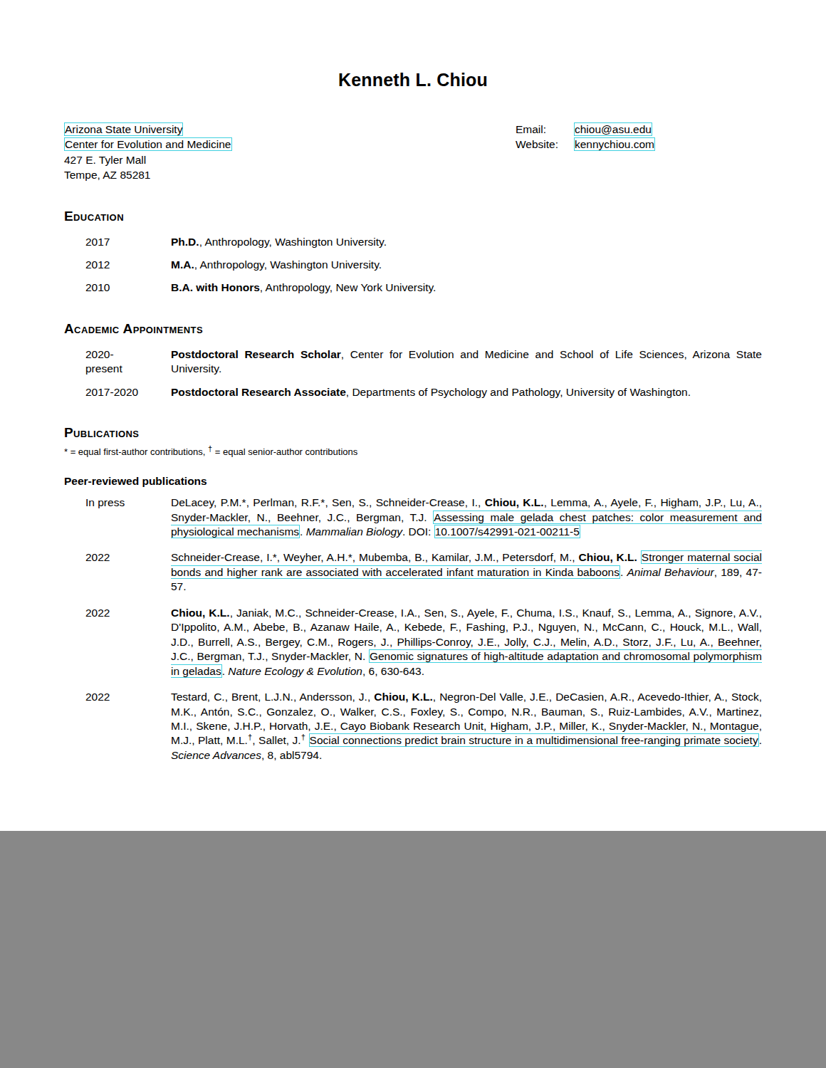Kenneth L. Chiou
Arizona State University
Center for Evolution and Medicine
427 E. Tyler Mall
Tempe, AZ 85281
| Email: | chiou@asu.edu |
| Website: | kennychiou.com |
Education
2017
Ph.D., Anthropology, Washington University.
2012
M.A., Anthropology, Washington University.
2010
B.A. with Honors, Anthropology, New York University.
Academic Appointments
2020-
present
Postdoctoral Research Scholar, Center for Evolution and Medicine and School of Life Sciences, Arizona State University.
2017-2020
Postdoctoral Research Associate, Departments of Psychology and Pathology, University of Washington.
Publications
* = equal first-author contributions, † = equal senior-author contributions
Peer-reviewed publications
In press
DeLacey, P.M.*, Perlman, R.F.*, Sen, S., Schneider-Crease, I., Chiou, K.L., Lemma, A., Ayele, F., Higham, J.P., Lu, A., Snyder-Mackler, N., Beehner, J.C., Bergman, T.J. Assessing male gelada chest patches: color measurement and physiological mechanisms. Mammalian Biology. DOI: 10.1007/s42991-021-00211-5
2022
Schneider-Crease, I.*, Weyher, A.H.*, Mubemba, B., Kamilar, J.M., Petersdorf, M., Chiou, K.L. Stronger maternal social bonds and higher rank are associated with accelerated infant maturation in Kinda baboons. Animal Behaviour, 189, 47-57.
2022
Chiou, K.L., Janiak, M.C., Schneider-Crease, I.A., Sen, S., Ayele, F., Chuma, I.S., Knauf, S., Lemma, A., Signore, A.V., D'Ippolito, A.M., Abebe, B., Azanaw Haile, A., Kebede, F., Fashing, P.J., Nguyen, N., McCann, C., Houck, M.L., Wall, J.D., Burrell, A.S., Bergey, C.M., Rogers, J., Phillips-Conroy, J.E., Jolly, C.J., Melin, A.D., Storz, J.F., Lu, A., Beehner, J.C., Bergman, T.J., Snyder-Mackler, N. Genomic signatures of high-altitude adaptation and chromosomal polymorphism in geladas. Nature Ecology & Evolution, 6, 630-643.
2022
Testard, C., Brent, L.J.N., Andersson, J., Chiou, K.L., Negron-Del Valle, J.E., DeCasien, A.R., Acevedo-Ithier, A., Stock, M.K., Antón, S.C., Gonzalez, O., Walker, C.S., Foxley, S., Compo, N.R., Bauman, S., Ruiz-Lambides, A.V., Martinez, M.I., Skene, J.H.P., Horvath, J.E., Cayo Biobank Research Unit, Higham, J.P., Miller, K., Snyder-Mackler, N., Montague, M.J., Platt, M.L.†, Sallet, J.† Social connections predict brain structure in a multidimensional free-ranging primate society. Science Advances, 8, abl5794.